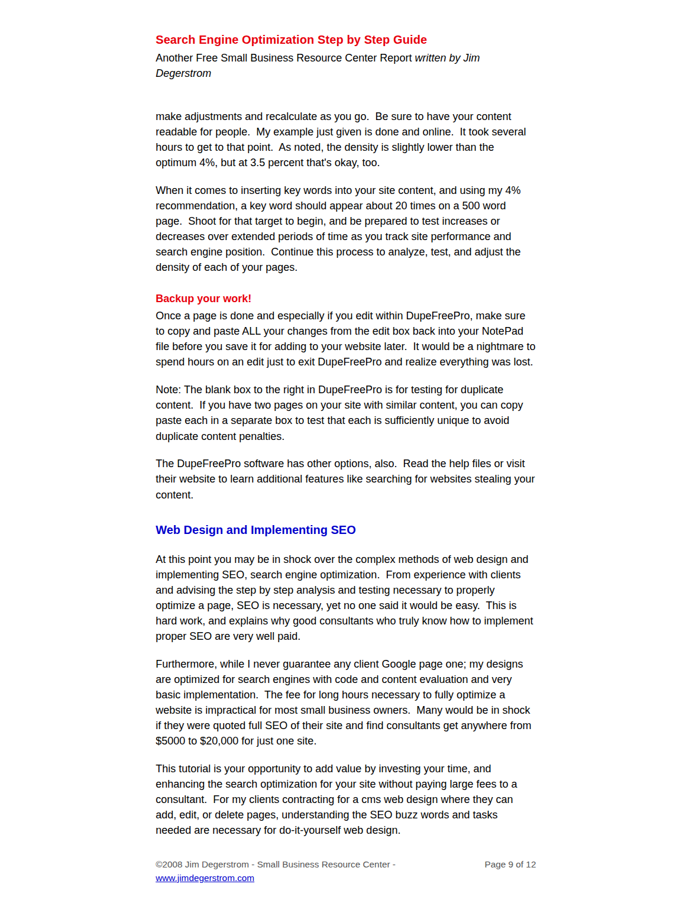Search Engine Optimization Step by Step Guide
Another Free Small Business Resource Center Report written by Jim Degerstrom
make adjustments and recalculate as you go. Be sure to have your content readable for people. My example just given is done and online. It took several hours to get to that point. As noted, the density is slightly lower than the optimum 4%, but at 3.5 percent that's okay, too.
When it comes to inserting key words into your site content, and using my 4% recommendation, a key word should appear about 20 times on a 500 word page. Shoot for that target to begin, and be prepared to test increases or decreases over extended periods of time as you track site performance and search engine position. Continue this process to analyze, test, and adjust the density of each of your pages.
Backup your work!
Once a page is done and especially if you edit within DupeFreePro, make sure to copy and paste ALL your changes from the edit box back into your NotePad file before you save it for adding to your website later. It would be a nightmare to spend hours on an edit just to exit DupeFreePro and realize everything was lost.
Note: The blank box to the right in DupeFreePro is for testing for duplicate content. If you have two pages on your site with similar content, you can copy paste each in a separate box to test that each is sufficiently unique to avoid duplicate content penalties.
The DupeFreePro software has other options, also. Read the help files or visit their website to learn additional features like searching for websites stealing your content.
Web Design and Implementing SEO
At this point you may be in shock over the complex methods of web design and implementing SEO, search engine optimization. From experience with clients and advising the step by step analysis and testing necessary to properly optimize a page, SEO is necessary, yet no one said it would be easy. This is hard work, and explains why good consultants who truly know how to implement proper SEO are very well paid.
Furthermore, while I never guarantee any client Google page one; my designs are optimized for search engines with code and content evaluation and very basic implementation. The fee for long hours necessary to fully optimize a website is impractical for most small business owners. Many would be in shock if they were quoted full SEO of their site and find consultants get anywhere from $5000 to $20,000 for just one site.
This tutorial is your opportunity to add value by investing your time, and enhancing the search optimization for your site without paying large fees to a consultant. For my clients contracting for a cms web design where they can add, edit, or delete pages, understanding the SEO buzz words and tasks needed are necessary for do-it-yourself web design.
©2008 Jim Degerstrom - Small Business Resource Center - www.jimdegerstrom.com Page 9 of 12